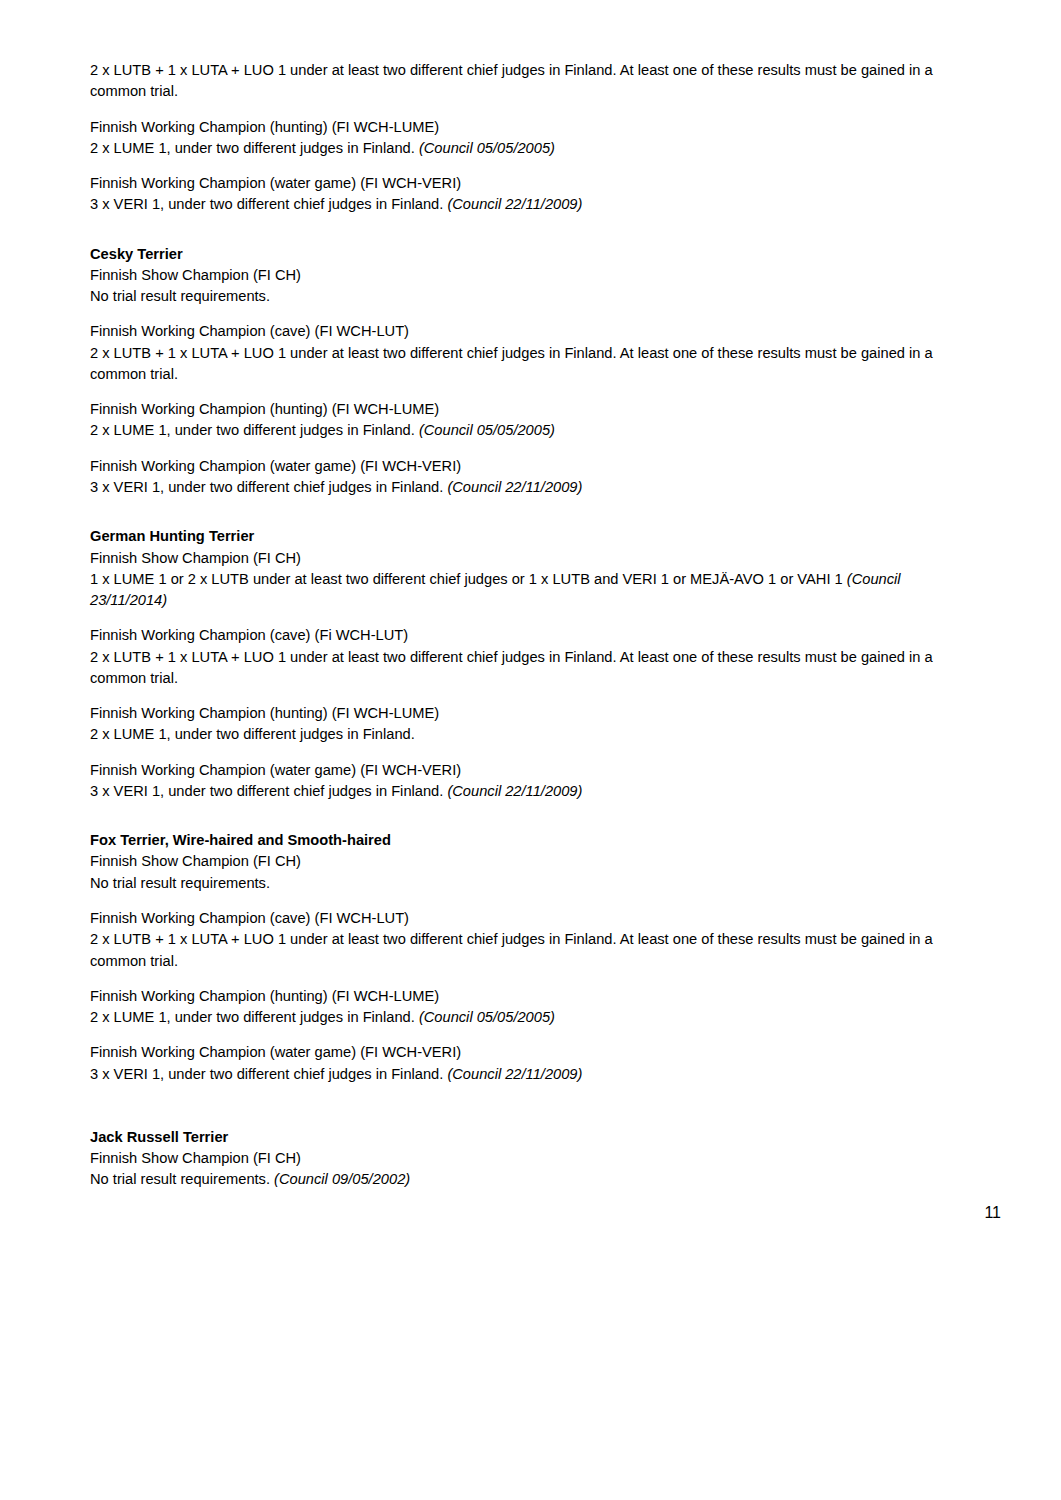2 x LUTB + 1 x LUTA + LUO 1 under at least two different chief judges in Finland. At least one of these results must be gained in a common trial.
Finnish Working Champion (hunting) (FI WCH-LUME)
2 x LUME 1, under two different judges in Finland. (Council 05/05/2005)
Finnish Working Champion (water game) (FI WCH-VERI)
3 x VERI 1, under two different chief judges in Finland. (Council 22/11/2009)
Cesky Terrier
Finnish Show Champion (FI CH)
No trial result requirements.
Finnish Working Champion (cave) (FI WCH-LUT)
2 x LUTB + 1 x LUTA + LUO 1 under at least two different chief judges in Finland. At least one of these results must be gained in a common trial.
Finnish Working Champion (hunting) (FI WCH-LUME)
2 x LUME 1, under two different judges in Finland. (Council 05/05/2005)
Finnish Working Champion (water game) (FI WCH-VERI)
3 x VERI 1, under two different chief judges in Finland. (Council 22/11/2009)
German Hunting Terrier
Finnish Show Champion (FI CH)
1 x LUME 1 or 2 x LUTB under at least two different chief judges or 1 x LUTB and VERI 1 or MEJÄ-AVO 1 or VAHI 1 (Council 23/11/2014)
Finnish Working Champion (cave) (Fi WCH-LUT)
2 x LUTB + 1 x LUTA + LUO 1 under at least two different chief judges in Finland. At least one of these results must be gained in a common trial.
Finnish Working Champion (hunting) (FI WCH-LUME)
2 x LUME 1, under two different judges in Finland.
Finnish Working Champion (water game) (FI WCH-VERI)
3 x VERI 1, under two different chief judges in Finland. (Council 22/11/2009)
Fox Terrier, Wire-haired and Smooth-haired
Finnish Show Champion (FI CH)
No trial result requirements.
Finnish Working Champion (cave) (FI WCH-LUT)
2 x LUTB + 1 x LUTA + LUO 1 under at least two different chief judges in Finland. At least one of these results must be gained in a common trial.
Finnish Working Champion (hunting) (FI WCH-LUME)
2 x LUME 1, under two different judges in Finland. (Council 05/05/2005)
Finnish Working Champion (water game) (FI WCH-VERI)
3 x VERI 1, under two different chief judges in Finland. (Council 22/11/2009)
Jack Russell Terrier
Finnish Show Champion (FI CH)
No trial result requirements. (Council 09/05/2002)
11